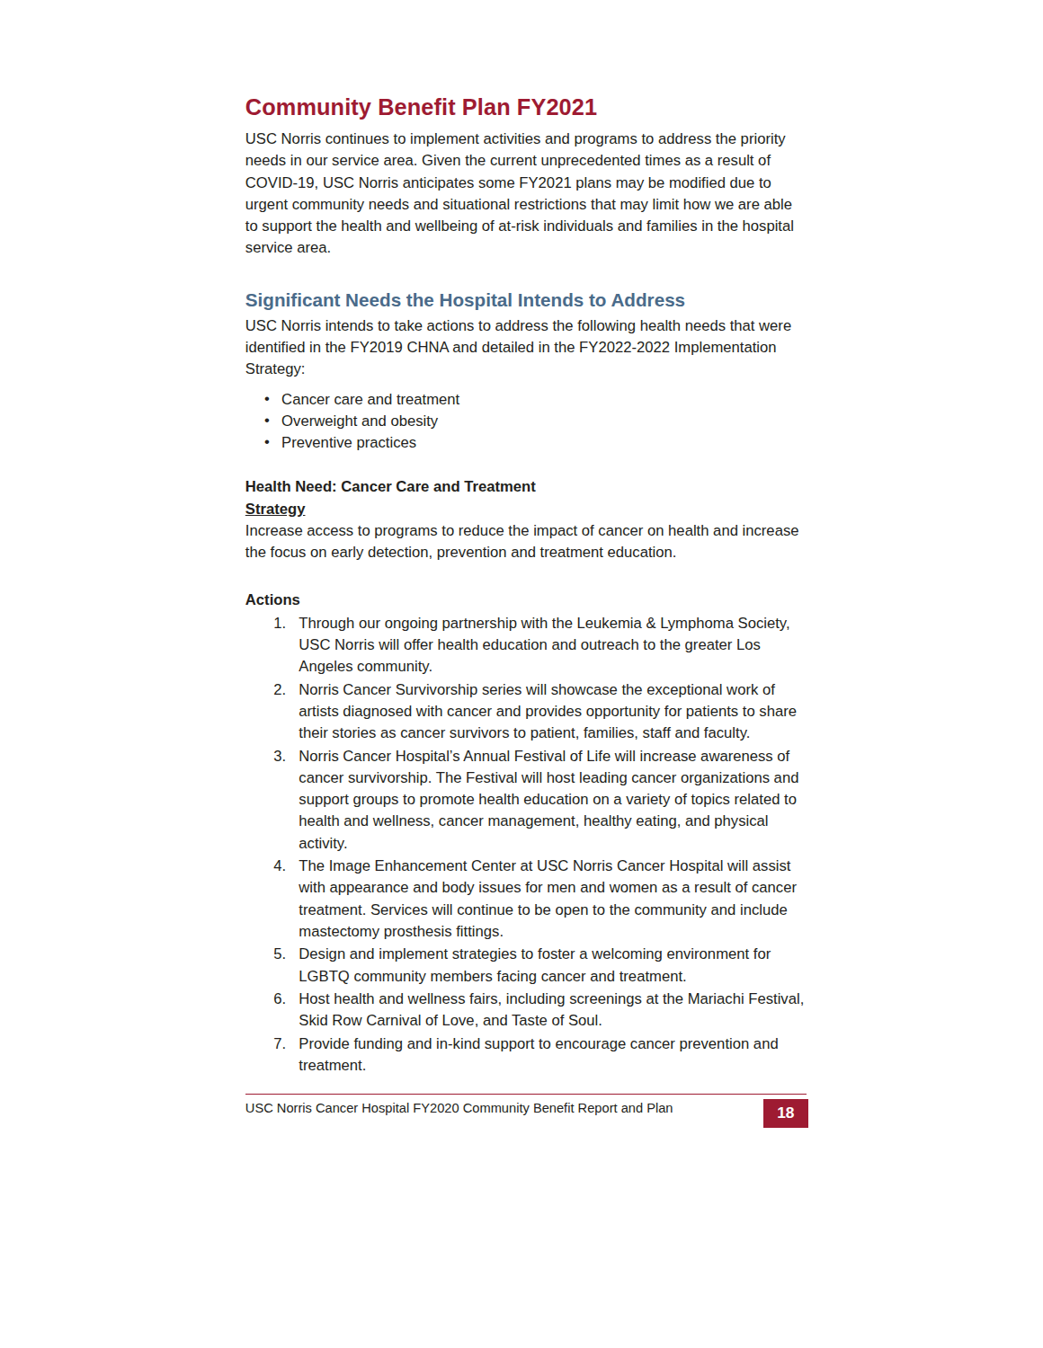Community Benefit Plan FY2021
USC Norris continues to implement activities and programs to address the priority needs in our service area. Given the current unprecedented times as a result of COVID-19, USC Norris anticipates some FY2021 plans may be modified due to urgent community needs and situational restrictions that may limit how we are able to support the health and wellbeing of at-risk individuals and families in the hospital service area.
Significant Needs the Hospital Intends to Address
USC Norris intends to take actions to address the following health needs that were identified in the FY2019 CHNA and detailed in the FY2022-2022 Implementation Strategy:
Cancer care and treatment
Overweight and obesity
Preventive practices
Health Need: Cancer Care and Treatment
Strategy
Increase access to programs to reduce the impact of cancer on health and increase the focus on early detection, prevention and treatment education.
Actions
Through our ongoing partnership with the Leukemia & Lymphoma Society, USC Norris will offer health education and outreach to the greater Los Angeles community.
Norris Cancer Survivorship series will showcase the exceptional work of artists diagnosed with cancer and provides opportunity for patients to share their stories as cancer survivors to patient, families, staff and faculty.
Norris Cancer Hospital’s Annual Festival of Life will increase awareness of cancer survivorship. The Festival will host leading cancer organizations and support groups to promote health education on a variety of topics related to health and wellness, cancer management, healthy eating, and physical activity.
The Image Enhancement Center at USC Norris Cancer Hospital will assist with appearance and body issues for men and women as a result of cancer treatment. Services will continue to be open to the community and include mastectomy prosthesis fittings.
Design and implement strategies to foster a welcoming environment for LGBTQ community members facing cancer and treatment.
Host health and wellness fairs, including screenings at the Mariachi Festival, Skid Row Carnival of Love, and Taste of Soul.
Provide funding and in-kind support to encourage cancer prevention and treatment.
USC Norris Cancer Hospital FY2020 Community Benefit Report and Plan
18